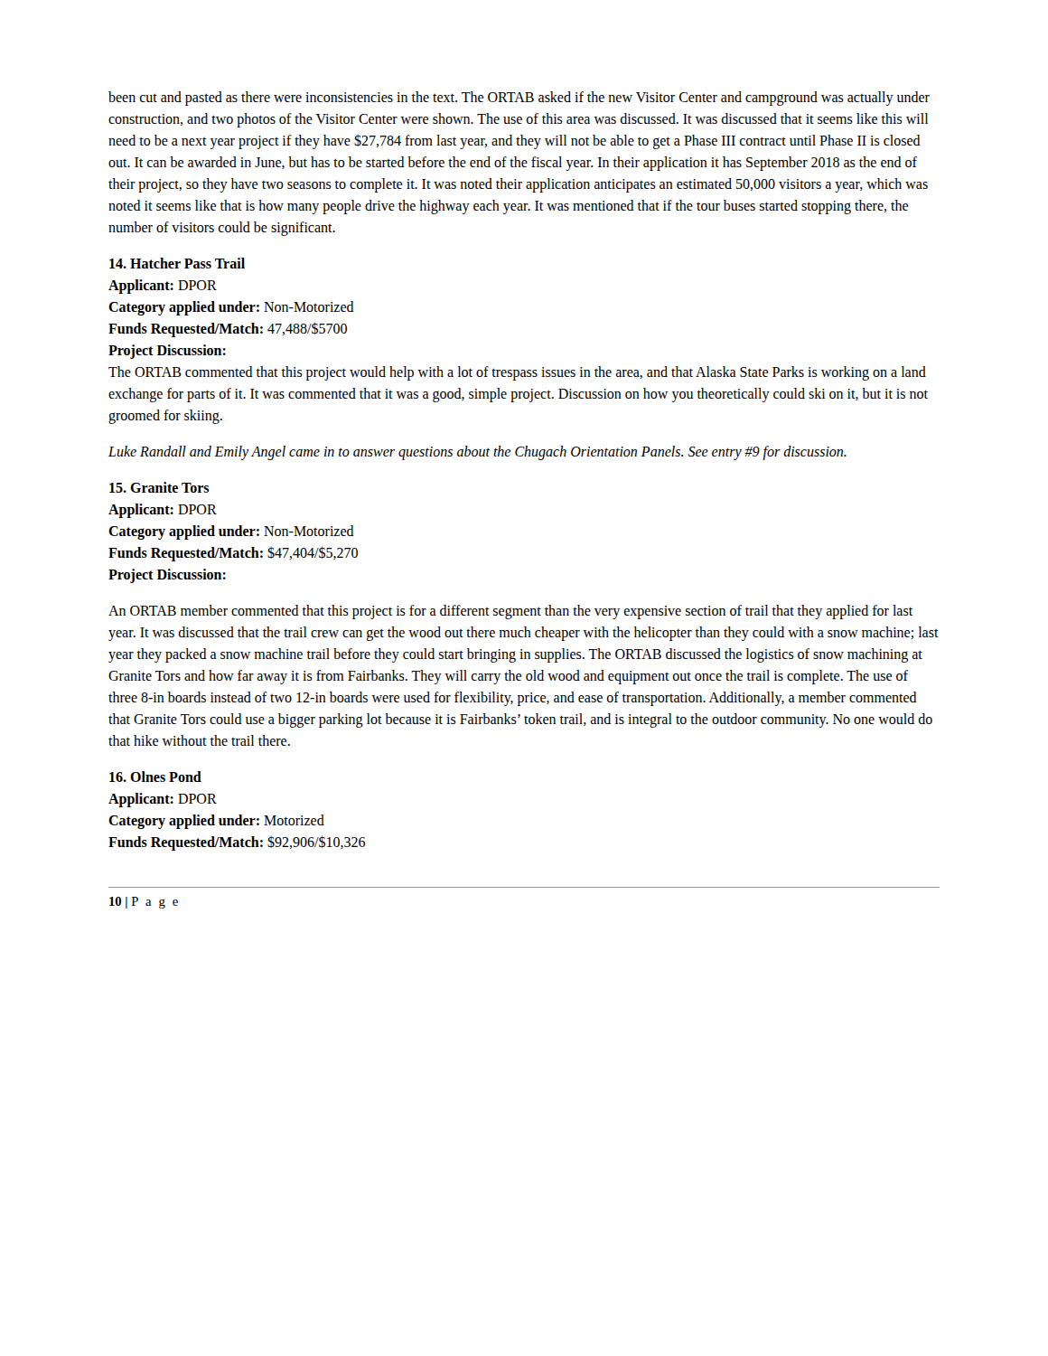been cut and pasted as there were inconsistencies in the text. The ORTAB asked if the new Visitor Center and campground was actually under construction, and two photos of the Visitor Center were shown. The use of this area was discussed. It was discussed that it seems like this will need to be a next year project if they have $27,784 from last year, and they will not be able to get a Phase III contract until Phase II is closed out. It can be awarded in June, but has to be started before the end of the fiscal year. In their application it has September 2018 as the end of their project, so they have two seasons to complete it. It was noted their application anticipates an estimated 50,000 visitors a year, which was noted it seems like that is how many people drive the highway each year. It was mentioned that if the tour buses started stopping there, the number of visitors could be significant.
14. Hatcher Pass Trail
Applicant: DPOR
Category applied under: Non-Motorized
Funds Requested/Match: 47,488/$5700
Project Discussion:
The ORTAB commented that this project would help with a lot of trespass issues in the area, and that Alaska State Parks is working on a land exchange for parts of it. It was commented that it was a good, simple project. Discussion on how you theoretically could ski on it, but it is not groomed for skiing.
Luke Randall and Emily Angel came in to answer questions about the Chugach Orientation Panels. See entry #9 for discussion.
15. Granite Tors
Applicant: DPOR
Category applied under: Non-Motorized
Funds Requested/Match: $47,404/$5,270
Project Discussion:
An ORTAB member commented that this project is for a different segment than the very expensive section of trail that they applied for last year. It was discussed that the trail crew can get the wood out there much cheaper with the helicopter than they could with a snow machine; last year they packed a snow machine trail before they could start bringing in supplies. The ORTAB discussed the logistics of snow machining at Granite Tors and how far away it is from Fairbanks. They will carry the old wood and equipment out once the trail is complete. The use of three 8-in boards instead of two 12-in boards were used for flexibility, price, and ease of transportation. Additionally, a member commented that Granite Tors could use a bigger parking lot because it is Fairbanks’ token trail, and is integral to the outdoor community. No one would do that hike without the trail there.
16. Olnes Pond
Applicant: DPOR
Category applied under: Motorized
Funds Requested/Match: $92,906/$10,326
10 | P a g e